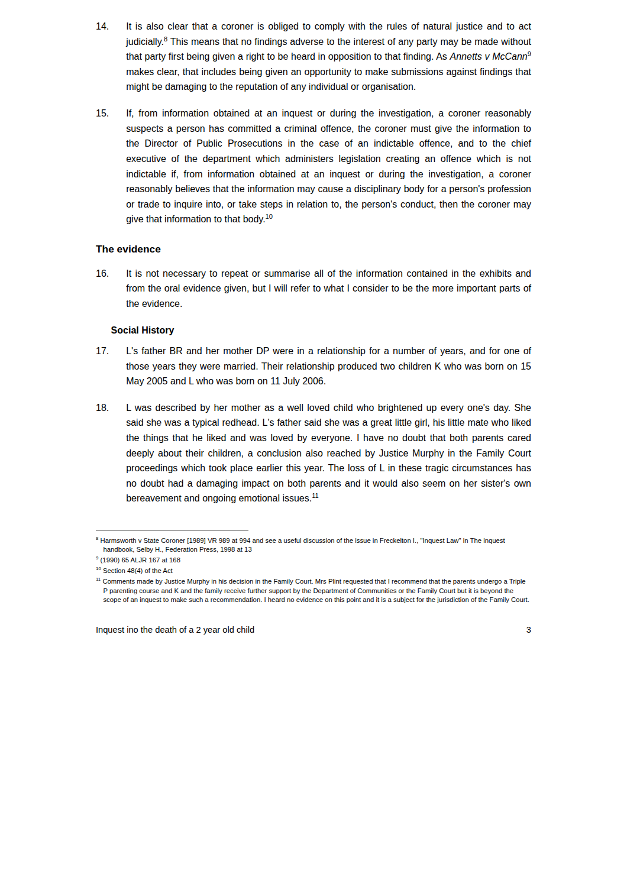14. It is also clear that a coroner is obliged to comply with the rules of natural justice and to act judicially.8 This means that no findings adverse to the interest of any party may be made without that party first being given a right to be heard in opposition to that finding. As Annetts v McCann9 makes clear, that includes being given an opportunity to make submissions against findings that might be damaging to the reputation of any individual or organisation.
15. If, from information obtained at an inquest or during the investigation, a coroner reasonably suspects a person has committed a criminal offence, the coroner must give the information to the Director of Public Prosecutions in the case of an indictable offence, and to the chief executive of the department which administers legislation creating an offence which is not indictable if, from information obtained at an inquest or during the investigation, a coroner reasonably believes that the information may cause a disciplinary body for a person's profession or trade to inquire into, or take steps in relation to, the person's conduct, then the coroner may give that information to that body.10
The evidence
16. It is not necessary to repeat or summarise all of the information contained in the exhibits and from the oral evidence given, but I will refer to what I consider to be the more important parts of the evidence.
Social History
17. L's father BR and her mother DP were in a relationship for a number of years, and for one of those years they were married. Their relationship produced two children K who was born on 15 May 2005 and L who was born on 11 July 2006.
18. L was described by her mother as a well loved child who brightened up every one's day. She said she was a typical redhead. L's father said she was a great little girl, his little mate who liked the things that he liked and was loved by everyone. I have no doubt that both parents cared deeply about their children, a conclusion also reached by Justice Murphy in the Family Court proceedings which took place earlier this year. The loss of L in these tragic circumstances has no doubt had a damaging impact on both parents and it would also seem on her sister's own bereavement and ongoing emotional issues.11
8 Harmsworth v State Coroner [1989] VR 989 at 994 and see a useful discussion of the issue in Freckelton I., "Inquest Law" in The inquest handbook, Selby H., Federation Press, 1998 at 13
9 (1990) 65 ALJR 167 at 168
10 Section 48(4) of the Act
11 Comments made by Justice Murphy in his decision in the Family Court. Mrs Plint requested that I recommend that the parents undergo a Triple P parenting course and K and the family receive further support by the Department of Communities or the Family Court but it is beyond the scope of an inquest to make such a recommendation. I heard no evidence on this point and it is a subject for the jurisdiction of the Family Court.
Inquest ino the death of a 2 year old child 3